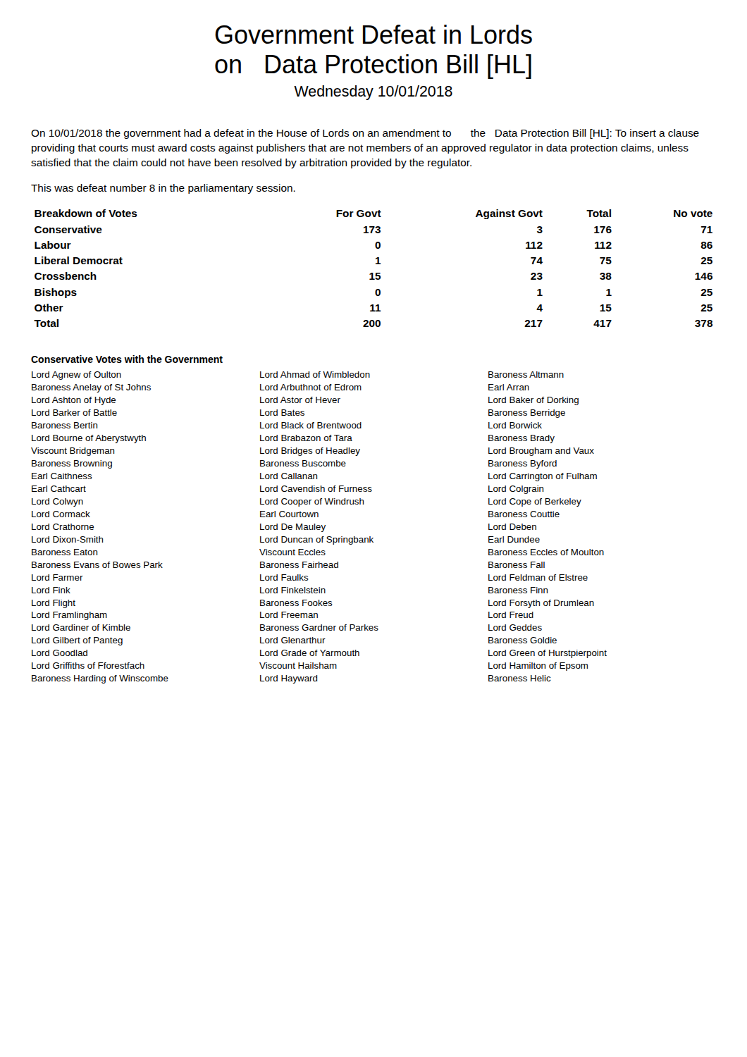Government Defeat in Lords
on Data Protection Bill [HL]
Wednesday 10/01/2018
On 10/01/2018 the government had a defeat in the House of Lords on an amendment to the Data Protection Bill [HL]: To insert a clause providing that courts must award costs against publishers that are not members of an approved regulator in data protection claims, unless satisfied that the claim could not have been resolved by arbitration provided by the regulator.
This was defeat number 8 in the parliamentary session.
| Breakdown of Votes | For Govt | Against Govt | Total | No vote |
| --- | --- | --- | --- | --- |
| Conservative | 173 | 3 | 176 | 71 |
| Labour | 0 | 112 | 112 | 86 |
| Liberal Democrat | 1 | 74 | 75 | 25 |
| Crossbench | 15 | 23 | 38 | 146 |
| Bishops | 0 | 1 | 1 | 25 |
| Other | 11 | 4 | 15 | 25 |
| Total | 200 | 217 | 417 | 378 |
Conservative Votes with the Government
| Lord Agnew of Oulton | Lord Ahmad of Wimbledon | Baroness Altmann |
| Baroness Anelay of St Johns | Lord Arbuthnot of Edrom | Earl Arran |
| Lord Ashton of Hyde | Lord Astor of Hever | Lord Baker of Dorking |
| Lord Barker of Battle | Lord Bates | Baroness Berridge |
| Baroness Bertin | Lord Black of Brentwood | Lord Borwick |
| Lord Bourne of Aberystwyth | Lord Brabazon of Tara | Baroness Brady |
| Viscount Bridgeman | Lord Bridges of Headley | Lord Brougham and Vaux |
| Baroness Browning | Baroness Buscombe | Baroness Byford |
| Earl Caithness | Lord Callanan | Lord Carrington of Fulham |
| Earl Cathcart | Lord Cavendish of Furness | Lord Colgrain |
| Lord Colwyn | Lord Cooper of Windrush | Lord Cope of Berkeley |
| Lord Cormack | Earl Courtown | Baroness Couttie |
| Lord Crathorne | Lord De Mauley | Lord Deben |
| Lord Dixon-Smith | Lord Duncan of Springbank | Earl Dundee |
| Baroness Eaton | Viscount Eccles | Baroness Eccles of Moulton |
| Baroness Evans of Bowes Park | Baroness Fairhead | Baroness Fall |
| Lord Farmer | Lord Faulks | Lord Feldman of Elstree |
| Lord Fink | Lord Finkelstein | Baroness Finn |
| Lord Flight | Baroness Fookes | Lord Forsyth of Drumlean |
| Lord Framlingham | Lord Freeman | Lord Freud |
| Lord Gardiner of Kimble | Baroness Gardner of Parkes | Lord Geddes |
| Lord Gilbert of Panteg | Lord Glenarthur | Baroness Goldie |
| Lord Goodlad | Lord Grade of Yarmouth | Lord Green of Hurstpierpoint |
| Lord Griffiths of Fforestfach | Viscount Hailsham | Lord Hamilton of Epsom |
| Baroness Harding of Winscombe | Lord Hayward | Baroness Helic |